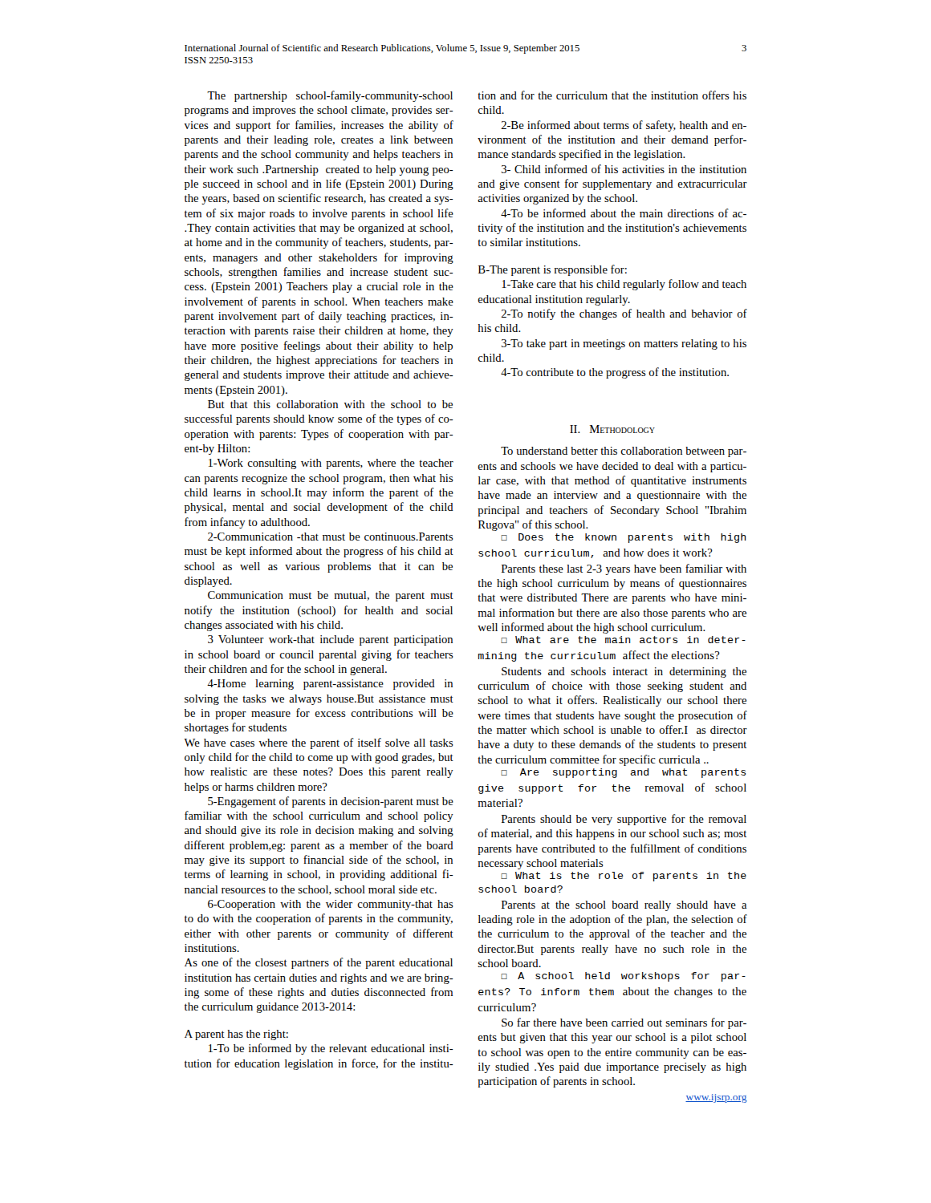International Journal of Scientific and Research Publications, Volume 5, Issue 9, September 2015 ISSN 2250-3153 3
The partnership school-family-community-school programs and improves the school climate, provides services and support for families, increases the ability of parents and their leading role, creates a link between parents and the school community and helps teachers in their work such .Partnership created to help young people succeed in school and in life (Epstein 2001) During the years, based on scientific research, has created a system of six major roads to involve parents in school life .They contain activities that may be organized at school, at home and in the community of teachers, students, parents, managers and other stakeholders for improving schools, strengthen families and increase student success. (Epstein 2001) Teachers play a crucial role in the involvement of parents in school. When teachers make parent involvement part of daily teaching practices, interaction with parents raise their children at home, they have more positive feelings about their ability to help their children, the highest appreciations for teachers in general and students improve their attitude and achievements (Epstein 2001).
But that this collaboration with the school to be successful parents should know some of the types of cooperation with parents: Types of cooperation with parent-by Hilton:
1-Work consulting with parents, where the teacher can parents recognize the school program, then what his child learns in school.It may inform the parent of the physical, mental and social development of the child from infancy to adulthood.
2-Communication -that must be continuous.Parents must be kept informed about the progress of his child at school as well as various problems that it can be displayed.
Communication must be mutual, the parent must notify the institution (school) for health and social changes associated with his child.
3 Volunteer work-that include parent participation in school board or council parental giving for teachers their children and for the school in general.
4-Home learning parent-assistance provided in solving the tasks we always house.But assistance must be in proper measure for excess contributions will be shortages for students
We have cases where the parent of itself solve all tasks only child for the child to come up with good grades, but how realistic are these notes? Does this parent really helps or harms children more?
5-Engagement of parents in decision-parent must be familiar with the school curriculum and school policy and should give its role in decision making and solving different problem,eg: parent as a member of the board may give its support to financial side of the school, in terms of learning in school, in providing additional financial resources to the school, school moral side etc.
6-Cooperation with the wider community-that has to do with the cooperation of parents in the community, either with other parents or community of different institutions.
As one of the closest partners of the parent educational institution has certain duties and rights and we are bringing some of these rights and duties disconnected from the curriculum guidance 2013-2014:
A parent has the right:
1-To be informed by the relevant educational institution for education legislation in force, for the institution and for the curriculum that the institution offers his child.
2-Be informed about terms of safety, health and environment of the institution and their demand performance standards specified in the legislation.
3- Child informed of his activities in the institution and give consent for supplementary and extracurricular activities organized by the school.
4-To be informed about the main directions of activity of the institution and the institution's achievements to similar institutions.
B-The parent is responsible for:
1-Take care that his child regularly follow and teach educational institution regularly.
2-To notify the changes of health and behavior of his child.
3-To take part in meetings on matters relating to his child.
4-To contribute to the progress of the institution.
II. Methodology
To understand better this collaboration between parents and schools we have decided to deal with a particular case, with that method of quantitative instruments have made an interview and a questionnaire with the principal and teachers of Secondary School "Ibrahim Rugova" of this school.
☐ Does the known parents with high school curriculum, and how does it work?
Parents these last 2-3 years have been familiar with the high school curriculum by means of questionnaires that were distributed There are parents who have minimal information but there are also those parents who are well informed about the high school curriculum.
☐ What are the main actors in determining the curriculum affect the elections?
Students and schools interact in determining the curriculum of choice with those seeking student and school to what it offers. Realistically our school there were times that students have sought the prosecution of the matter which school is unable to offer.I as director have a duty to these demands of the students to present the curriculum committee for specific curricula ..
☐ Are supporting and what parents give support for the removal of school material?
Parents should be very supportive for the removal of material, and this happens in our school such as; most parents have contributed to the fulfillment of conditions necessary school materials
☐ What is the role of parents in the school board?
Parents at the school board really should have a leading role in the adoption of the plan, the selection of the curriculum to the approval of the teacher and the director.But parents really have no such role in the school board.
☐ A school held workshops for parents? To inform them about the changes to the curriculum?
So far there have been carried out seminars for parents but given that this year our school is a pilot school to school was open to the entire community can be easily studied .Yes paid due importance precisely as high participation of parents in school.
www.ijsrp.org